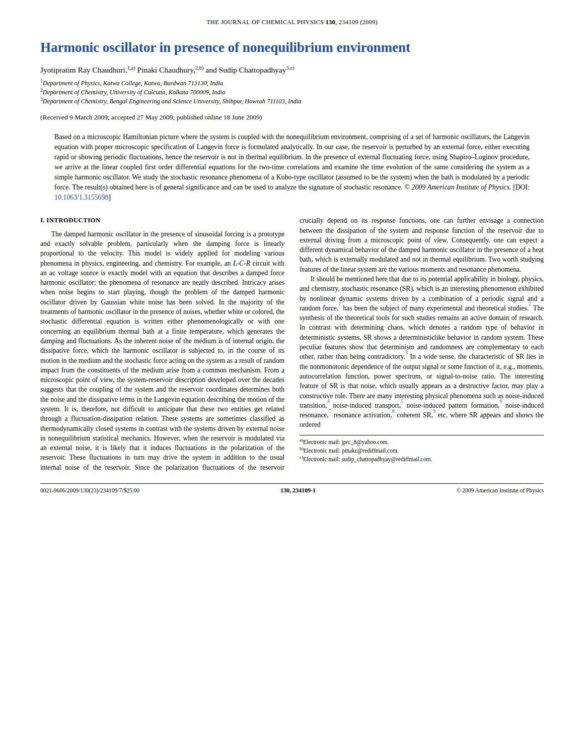THE JOURNAL OF CHEMICAL PHYSICS 130, 234109 (2009)
Harmonic oscillator in presence of nonequilibrium environment
Jyotipratim Ray Chaudhuri,1,a) Pinaki Chaudhury,2,b) and Sudip Chattopadhyay3,c)
1Department of Physics, Katwa College, Katwa, Burdwan 713130, India
2Department of Chemistry, University of Culcutta, Kolkata 700009, India
3Department of Chemistry, Bengal Engineering and Science University, Shibpur, Howrah 711103, India
(Received 9 March 2009; accepted 27 May 2009; published online 18 June 2009)
Based on a microscopic Hamiltonian picture where the system is coupled with the nonequilibrium environment, comprising of a set of harmonic oscillators, the Langevin equation with proper microscopic specification of Langevin force is formulated analytically. In our case, the reservoir is perturbed by an external force, either executing rapid or showing periodic fluctuations, hence the reservoir is not in thermal equilibrium. In the presence of external fluctuating force, using Shapiro–Loginov procedure, we arrive at the linear coupled first order differential equations for the two-time correlations and examine the time evolution of the same considering the system as a simple harmonic oscillator. We study the stochastic resonance phenomena of a Kubo-type oscillator (assumed to be the system) when the bath is modulated by a periodic force. The result(s) obtained here is of general significance and can be used to analyze the signature of stochastic resonance. © 2009 American Institute of Physics. [DOI: 10.1063/1.3155698]
I. INTRODUCTION
The damped harmonic oscillator in the presence of sinusoidal forcing is a prototype and exactly solvable problem, particularly when the damping force is linearly proportional to the velocity. This model is widely applied for modeling various phenomena in physics, engineering, and chemistry. For example, an L-C-R circuit with an ac voltage source is exactly model with an equation that describes a damped force harmonic oscillator; the phenomena of resonance are neatly described. Intricacy arises when noise begins to start playing, though the problem of the damped harmonic oscillator driven by Gaussian white noise has been solved. In the majority of the treatments of harmonic oscillator in the presence of noises, whether white or colored, the stochastic differential equation is written either phenomenologically or with one concerning an equilibrium thermal bath at a finite temperature, which generates the damping and fluctuations. As the inherent noise of the medium is of internal origin, the dissipative force, which the harmonic oscillator is subjected to, in the course of its motion in the medium and the stochastic force acting on the system as a result of random impact from the constituents of the medium arise from a common mechanism. From a microscopic point of view, the system-reservoir description developed over the decades suggests that the coupling of the system and the reservoir coordinates determines both the noise and the dissipative terms in the Langevin equation describing the motion of the system. It is, therefore, not difficult to anticipate that these two entities get related through a fluctuation-dissipation relation. These systems are sometimes classified as thermodynamically closed systems in contrast with the systems driven by external noise in nonequilibrium statistical mechanics. However, when the reservoir is modulated via an external noise, it is likely that it induces fluctuations in the polarization of the reservoir. These fluctuations in turn may drive the system in addition to the usual internal noise of the reservoir. Since the polarization fluctuations of the reservoir crucially depend on its response functions, one can further envisage a connection between the dissipation of the system and response function of the reservoir due to external driving from a microscopic point of view. Consequently, one can expect a different dynamical behavior of the damped harmonic oscillator in the presence of a heat bath, which is externally modulated and not in thermal equilibrium. Two worth studying features of the linear system are the various moments and resonance phenomena.
It should be mentioned here that due to its potential applicability in biology, physics, and chemistry, stochastic resonance (SR), which is an interesting phenomenon exhibited by nonlinear dynamic systems driven by a combination of a periodic signal and a random force,1 has been the subject of many experimental and theoretical studies.2 The synthesis of the theoretical tools for such studies remains an active domain of research. In contrast with determining chaos, which denotes a random type of behavior in deterministic systems, SR shows a deterministiclike behavior in random system. These peculiar features show that determinism and randomness are complementary to each other, rather than being contradictory.3 In a wide sense, the characteristic of SR lies in the nonmonotonic dependence of the output signal or some function of it, e.g., moments, autocorrelation function, power spectrum, or signal-to-noise ratio. The interesting feature of SR is that noise, which usually appears as a destructive factor, may play a constructive role. There are many interesting physical phenomena such as noise-induced transition,4 noise-induced transport,5 noise-induced pattern formation,6 noise-induced resonance,7 resonance activation,8 coherent SR,9 etc, where SR appears and shows the ordered
a)Electronic mail: jprc_8@yahoo.com.
b)Electronic mail: pinakc@rediffmail.com.
c)Electronic mail: sudip_chattopadhyay@rediffmail.com.
0021-9606/2009/130(23)/234109/7/$25.00 130, 234109-1 © 2009 American Institute of Physics